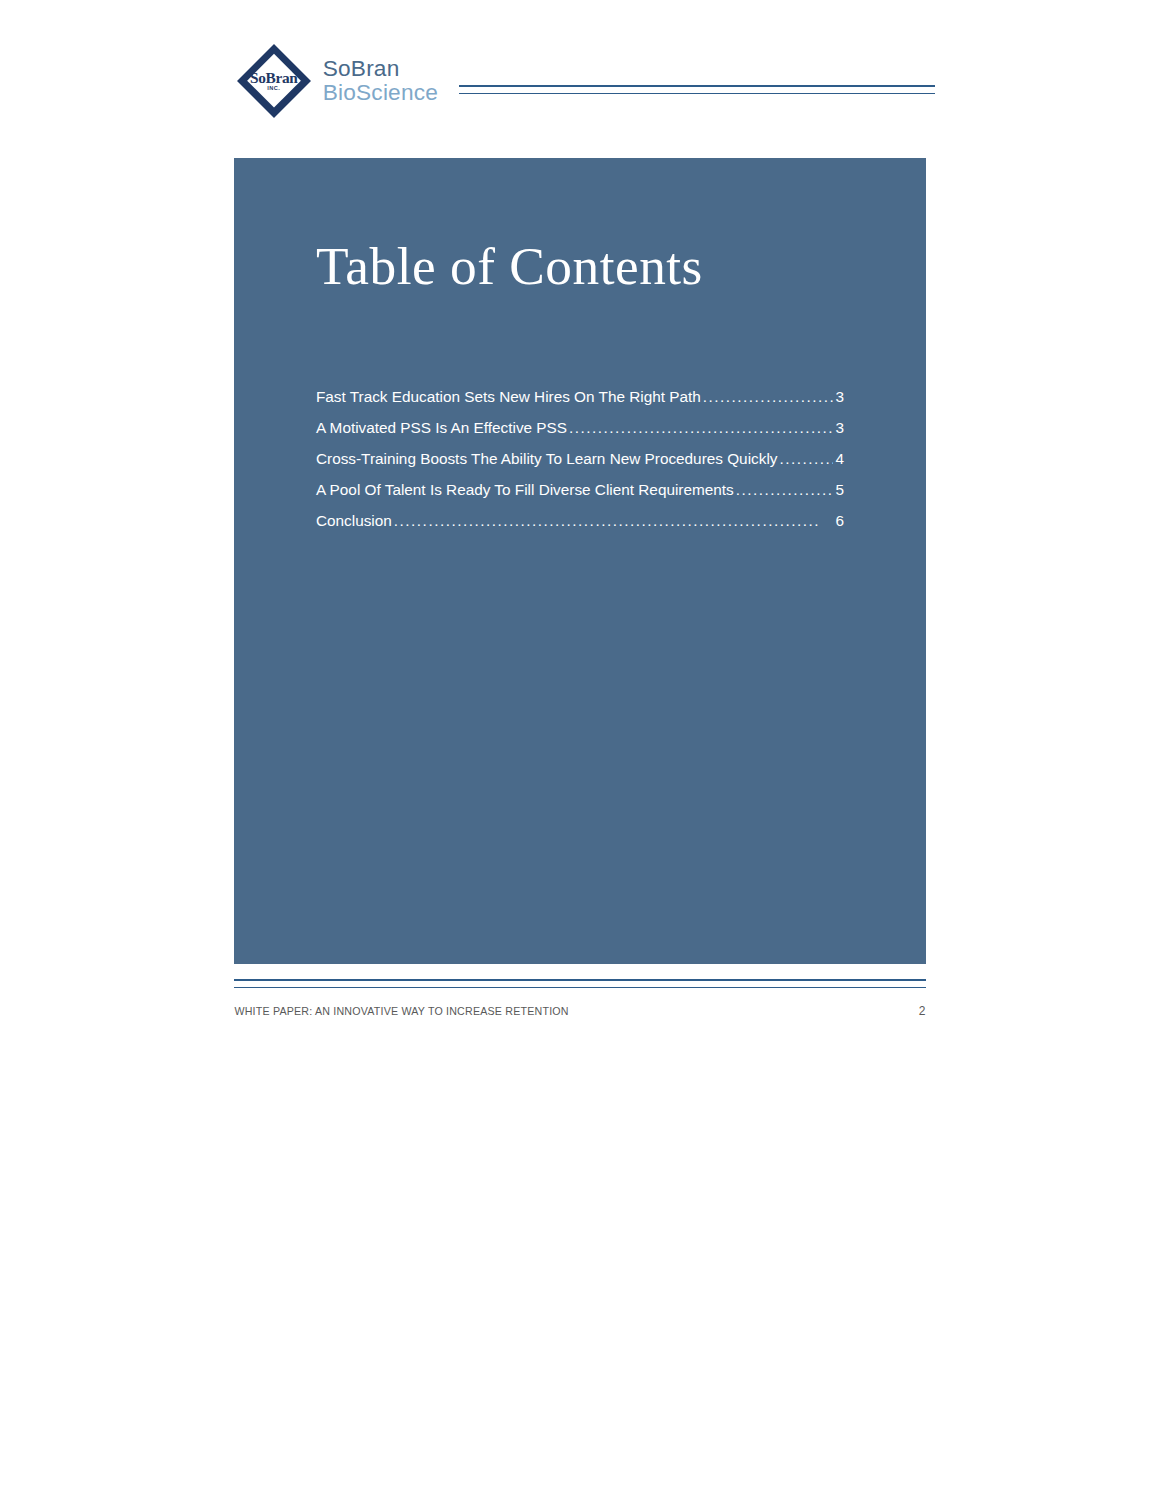SoBran INC.
SoBran
BioScience
Table of Contents
Fast Track Education Sets New Hires On The Right Path .......................................................................... 3
A Motivated PSS Is An Effective PSS .......................................................................... 3
Cross-Training Boosts The Ability To Learn New Procedures Quickly .......................................................................... 4
A Pool Of Talent Is Ready To Fill Diverse Client Requirements .......................................................................... 5
Conclusion .......................................................................... 6
White Paper: An Innovative Way to Increase Retention 2